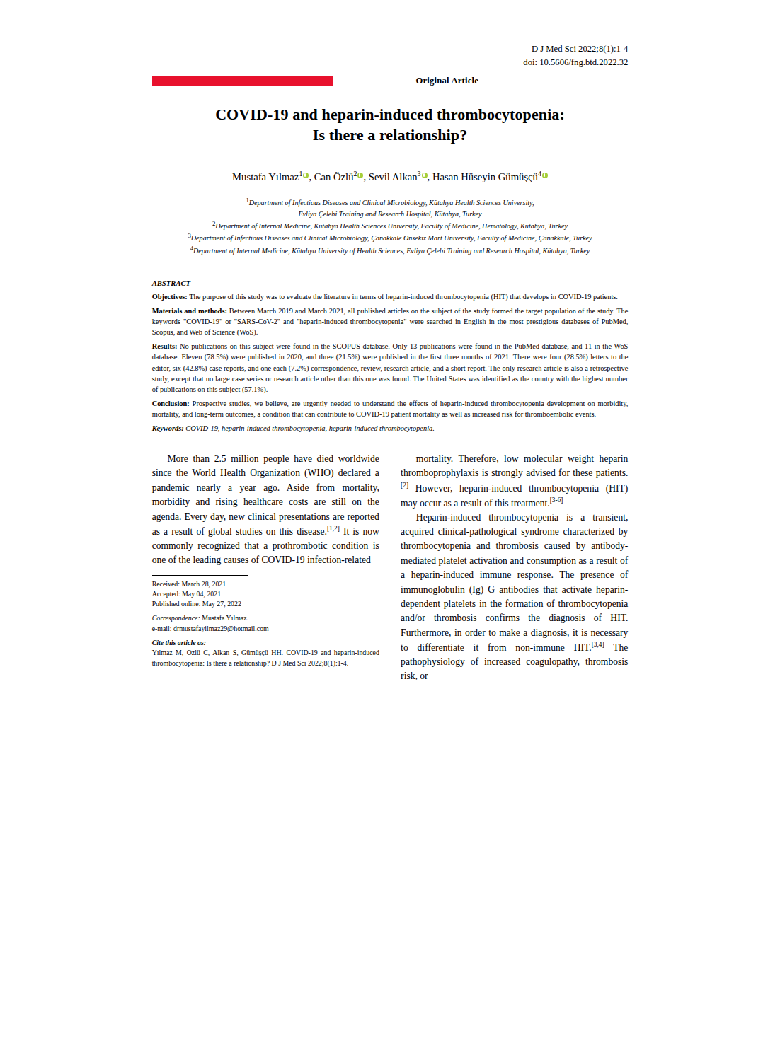D J Med Sci 2022;8(1):1-4
doi: 10.5606/fng.btd.2022.32
Original Article
COVID-19 and heparin-induced thrombocytopenia:
Is there a relationship?
Mustafa Yılmaz1 , Can Özlü2 , Sevil Alkan3 , Hasan Hüseyin Gümüşçü4
1Department of Infectious Diseases and Clinical Microbiology, Kütahya Health Sciences University,
Evliya Çelebi Training and Research Hospital, Kütahya, Turkey
2Department of Internal Medicine, Kütahya Health Sciences University, Faculty of Medicine, Hematology, Kütahya, Turkey
3Department of Infectious Diseases and Clinical Microbiology, Çanakkale Onsekiz Mart University, Faculty of Medicine, Çanakkale, Turkey
4Department of Internal Medicine, Kütahya University of Health Sciences, Evliya Çelebi Training and Research Hospital, Kütahya, Turkey
ABSTRACT
Objectives: The purpose of this study was to evaluate the literature in terms of heparin-induced thrombocytopenia (HIT) that develops in COVID-19 patients.
Materials and methods: Between March 2019 and March 2021, all published articles on the subject of the study formed the target population of the study. The keywords "COVID-19" or "SARS-CoV-2" and "heparin-induced thrombocytopenia" were searched in English in the most prestigious databases of PubMed, Scopus, and Web of Science (WoS).
Results: No publications on this subject were found in the SCOPUS database. Only 13 publications were found in the PubMed database, and 11 in the WoS database. Eleven (78.5%) were published in 2020, and three (21.5%) were published in the first three months of 2021. There were four (28.5%) letters to the editor, six (42.8%) case reports, and one each (7.2%) correspondence, review, research article, and a short report. The only research article is also a retrospective study, except that no large case series or research article other than this one was found. The United States was identified as the country with the highest number of publications on this subject (57.1%).
Conclusion: Prospective studies, we believe, are urgently needed to understand the effects of heparin-induced thrombocytopenia development on morbidity, mortality, and long-term outcomes, a condition that can contribute to COVID-19 patient mortality as well as increased risk for thromboembolic events.
Keywords: COVID-19, heparin-induced thrombocytopenia, heparin-induced thrombocytopenia.
More than 2.5 million people have died worldwide since the World Health Organization (WHO) declared a pandemic nearly a year ago. Aside from mortality, morbidity and rising healthcare costs are still on the agenda. Every day, new clinical presentations are reported as a result of global studies on this disease.[1,2] It is now commonly recognized that a prothrombotic condition is one of the leading causes of COVID-19 infection-related
Received: March 28, 2021
Accepted: May 04, 2021
Published online: May 27, 2022
Correspondence: Mustafa Yılmaz.
e-mail: drmustafayilmaz29@hotmail.com
Cite this article as:
Yılmaz M, Özlü C, Alkan S, Gümüşçü HH. COVID-19 and heparin-induced thrombocytopenia: Is there a relationship? D J Med Sci 2022;8(1):1-4.
mortality. Therefore, low molecular weight heparin thromboprophylaxis is strongly advised for these patients.[2] However, heparin-induced thrombocytopenia (HIT) may occur as a result of this treatment.[3-6]
Heparin-induced thrombocytopenia is a transient, acquired clinical-pathological syndrome characterized by thrombocytopenia and thrombosis caused by antibody-mediated platelet activation and consumption as a result of a heparin-induced immune response. The presence of immunoglobulin (Ig) G antibodies that activate heparin-dependent platelets in the formation of thrombocytopenia and/or thrombosis confirms the diagnosis of HIT. Furthermore, in order to make a diagnosis, it is necessary to differentiate it from non-immune HIT.[3,4] The pathophysiology of increased coagulopathy, thrombosis risk, or